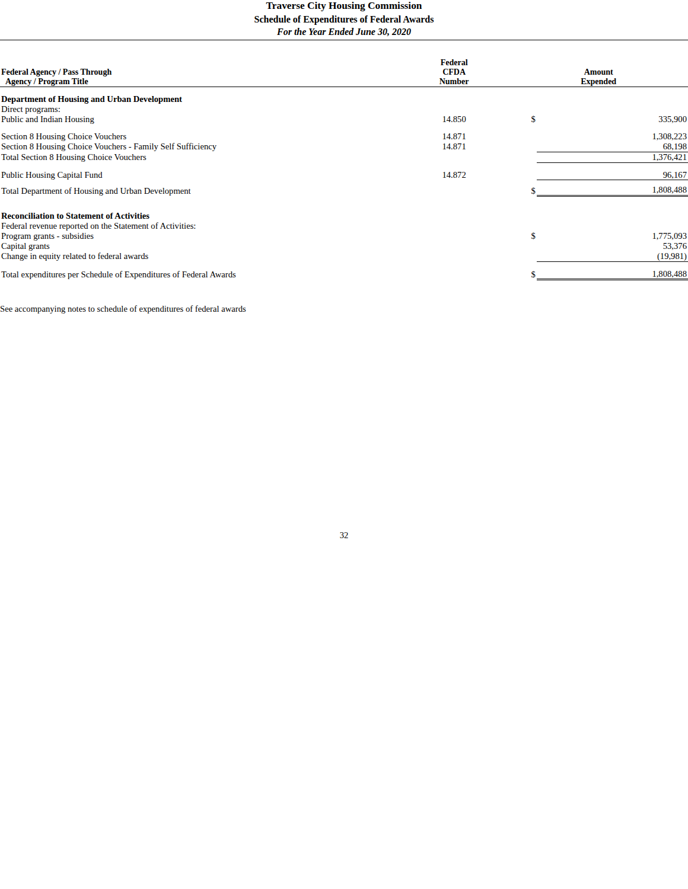Traverse City Housing Commission
Schedule of Expenditures of Federal Awards
For the Year Ended June 30, 2020
| | Federal | | |
| --- | --- | --- | --- |
| Federal Agency / Pass Through | CFDA | Amount |
| Agency / Program Title | Number | Expended |
| Department of Housing and Urban Development | | | |
| Direct programs: | | | |
| Public and Indian Housing | 14.850 | $ | 335,900 |
| Section 8 Housing Choice Vouchers | 14.871 | | 1,308,223 |
| Section 8 Housing Choice Vouchers - Family Self Sufficiency | 14.871 | | 68,198 |
| Total Section 8 Housing Choice Vouchers | | | 1,376,421 |
| Public Housing Capital Fund | 14.872 | | 96,167 |
| Total Department of Housing and Urban Development | | $ | 1,808,488 |
| Reconciliation to Statement of Activities | | | |
| Federal revenue reported on the Statement of Activities: | | | |
| Program grants - subsidies | | $ | 1,775,093 |
| Capital grants | | | 53,376 |
| Change in equity related to federal awards | | | (19,981) |
| Total expenditures per Schedule of Expenditures of Federal Awards | | $ | 1,808,488 |
See accompanying notes to schedule of expenditures of federal awards
32